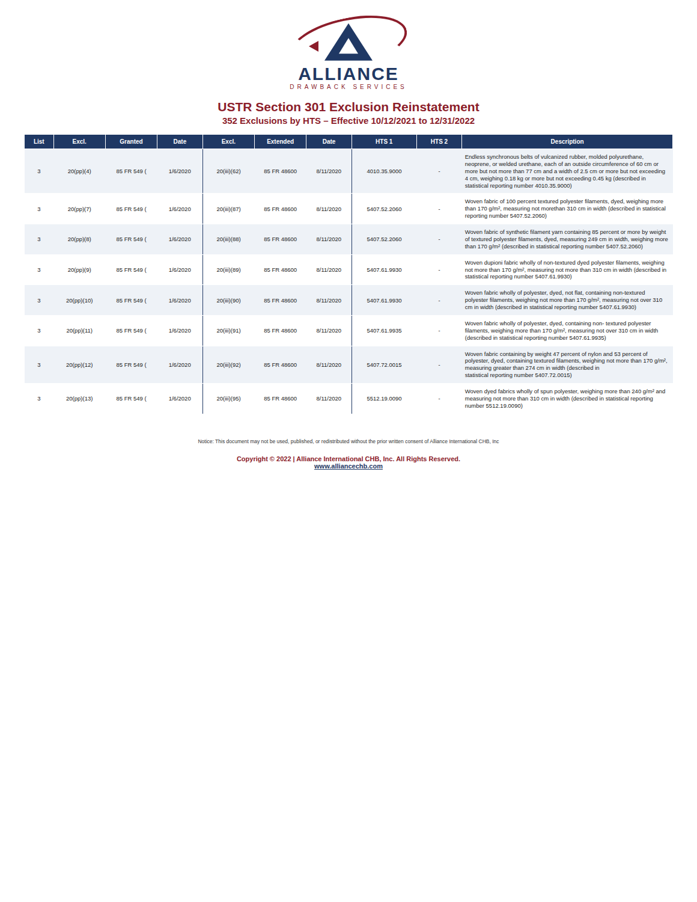ALLIANCE
DRAWBACK SERVICES
USTR Section 301 Exclusion Reinstatement
352 Exclusions by HTS – Effective 10/12/2021 to 12/31/2022
| List | Excl. | Granted | Date | Excl. | Extended | Date | HTS 1 | HTS 2 | Description |
| --- | --- | --- | --- | --- | --- | --- | --- | --- | --- |
| 3 | 20(pp)(4) | 85 FR 549 ( | 1/6/2020 | 20(iii)(62) | 85 FR 48600 | 8/11/2020 | 4010.35.9000 | - | Endless synchronous belts of vulcanized rubber, molded polyurethane, neoprene, or welded urethane, each of an outside circumference of 60 cm or more but not more than 77 cm and a width of 2.5 cm or more but not exceeding 4 cm, weighing 0.18 kg or more but not exceeding 0.45 kg (described in statistical reporting number 4010.35.9000) |
| 3 | 20(pp)(7) | 85 FR 549 ( | 1/6/2020 | 20(iii)(87) | 85 FR 48600 | 8/11/2020 | 5407.52.2060 | - | Woven fabric of 100 percent textured polyester filaments, dyed, weighing more than 170 g/m², measuring not morethan 310 cm in width (described in statistical reporting number 5407.52.2060) |
| 3 | 20(pp)(8) | 85 FR 549 ( | 1/6/2020 | 20(iii)(88) | 85 FR 48600 | 8/11/2020 | 5407.52.2060 | - | Woven fabric of synthetic filament yarn containing 85 percent or more by weight of textured polyester filaments, dyed, measuring 249 cm in width, weighing more than 170 g/m² (described in statistical reporting number 5407.52.2060) |
| 3 | 20(pp)(9) | 85 FR 549 ( | 1/6/2020 | 20(iii)(89) | 85 FR 48600 | 8/11/2020 | 5407.61.9930 | - | Woven dupioni fabric wholly of non-textured dyed polyester filaments, weighing not more than 170 g/m², measuring not more than 310 cm in width (described in statistical reporting number 5407.61.9930) |
| 3 | 20(pp)(10) | 85 FR 549 ( | 1/6/2020 | 20(iii)(90) | 85 FR 48600 | 8/11/2020 | 5407.61.9930 | - | Woven fabric wholly of polyester, dyed, not flat, containing non-textured polyester filaments, weighing not more than 170 g/m², measuring not over 310 cm in width (described in statistical reporting number 5407.61.9930) |
| 3 | 20(pp)(11) | 85 FR 549 ( | 1/6/2020 | 20(iii)(91) | 85 FR 48600 | 8/11/2020 | 5407.61.9935 | - | Woven fabric wholly of polyester, dyed, containing non- textured polyester filaments, weighing more than 170 g/m², measuring not over 310 cm in width (described in statistical reporting number 5407.61.9935) |
| 3 | 20(pp)(12) | 85 FR 549 ( | 1/6/2020 | 20(iii)(92) | 85 FR 48600 | 8/11/2020 | 5407.72.0015 | - | Woven fabric containing by weight 47 percent of nylon and 53 percent of polyester, dyed, containing textured filaments, weighing not more than 170 g/m², measuring greater than 274 cm in width (described in statistical reporting number 5407.72.0015) |
| 3 | 20(pp)(13) | 85 FR 549 ( | 1/6/2020 | 20(iii)(95) | 85 FR 48600 | 8/11/2020 | 5512.19.0090 | - | Woven dyed fabrics wholly of spun polyester, weighing more than 240 g/m² and measuring not more than 310 cm in width (described in statistical reporting number 5512.19.0090) |
Notice: This document may not be used, published, or redistributed without the prior written consent of Alliance International CHB, Inc
Copyright © 2022 | Alliance International CHB, Inc. All Rights Reserved.
www.alliancechb.com